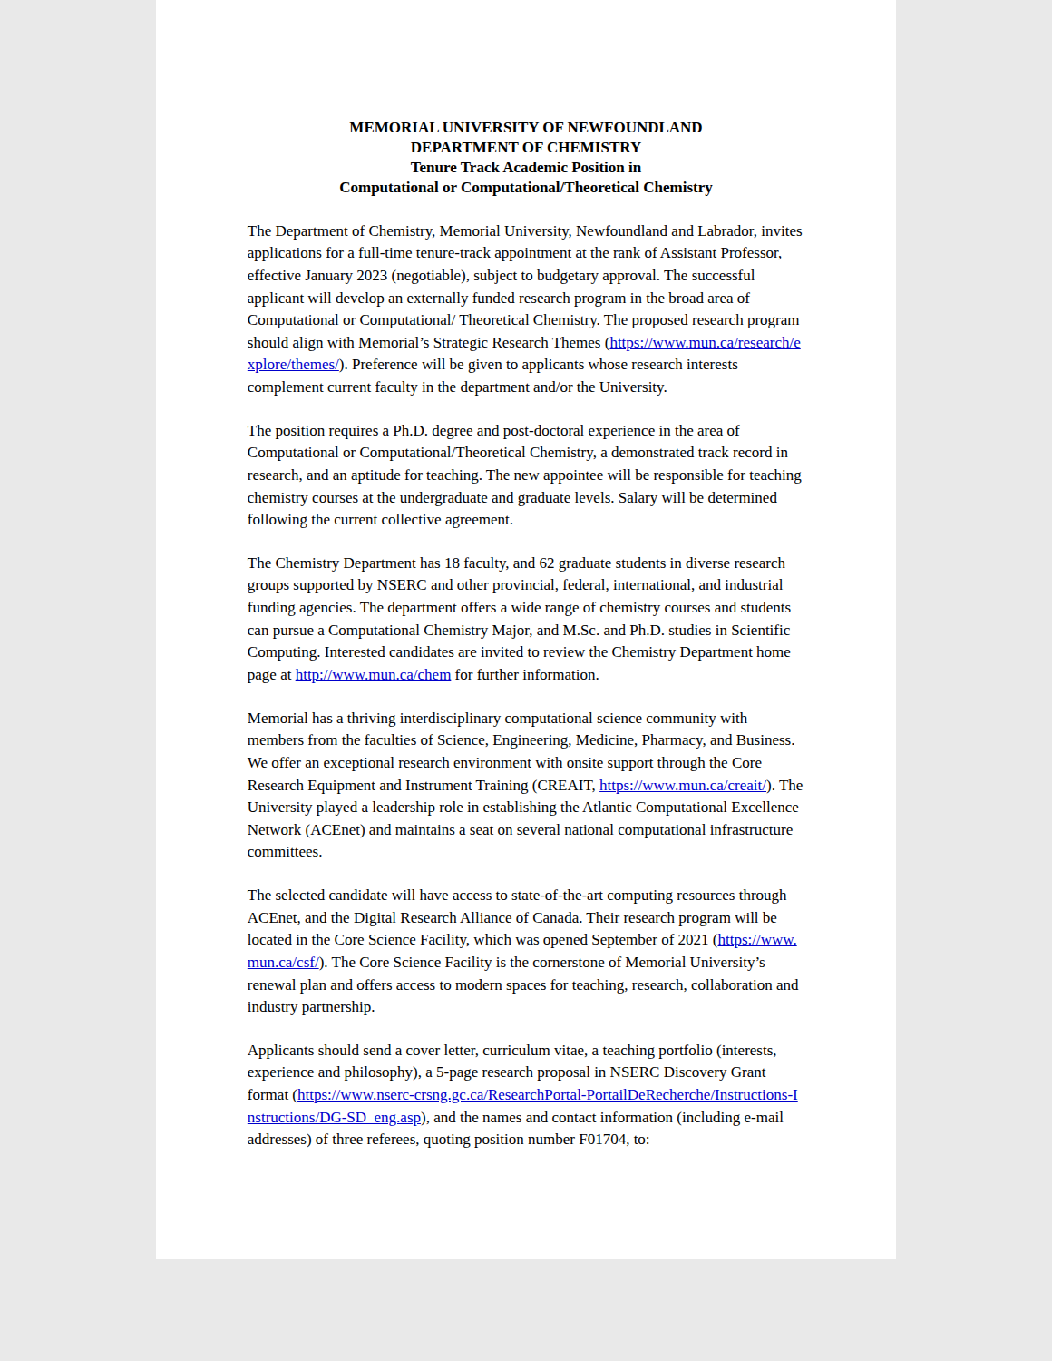MEMORIAL UNIVERSITY OF NEWFOUNDLAND
DEPARTMENT OF CHEMISTRY
Tenure Track Academic Position in
Computational or Computational/Theoretical Chemistry
The Department of Chemistry, Memorial University, Newfoundland and Labrador, invites applications for a full-time tenure-track appointment at the rank of Assistant Professor, effective January 2023 (negotiable), subject to budgetary approval. The successful applicant will develop an externally funded research program in the broad area of Computational or Computational/ Theoretical Chemistry. The proposed research program should align with Memorial’s Strategic Research Themes (https://www.mun.ca/research/explore/themes/). Preference will be given to applicants whose research interests complement current faculty in the department and/or the University.
The position requires a Ph.D. degree and post-doctoral experience in the area of Computational or Computational/Theoretical Chemistry, a demonstrated track record in research, and an aptitude for teaching. The new appointee will be responsible for teaching chemistry courses at the undergraduate and graduate levels. Salary will be determined following the current collective agreement.
The Chemistry Department has 18 faculty, and 62 graduate students in diverse research groups supported by NSERC and other provincial, federal, international, and industrial funding agencies. The department offers a wide range of chemistry courses and students can pursue a Computational Chemistry Major, and M.Sc. and Ph.D. studies in Scientific Computing. Interested candidates are invited to review the Chemistry Department home page at http://www.mun.ca/chem for further information.
Memorial has a thriving interdisciplinary computational science community with members from the faculties of Science, Engineering, Medicine, Pharmacy, and Business. We offer an exceptional research environment with onsite support through the Core Research Equipment and Instrument Training (CREAIT, https://www.mun.ca/creait/). The University played a leadership role in establishing the Atlantic Computational Excellence Network (ACEnet) and maintains a seat on several national computational infrastructure committees.
The selected candidate will have access to state-of-the-art computing resources through ACEnet, and the Digital Research Alliance of Canada. Their research program will be located in the Core Science Facility, which was opened September of 2021 (https://www.mun.ca/csf/). The Core Science Facility is the cornerstone of Memorial University’s renewal plan and offers access to modern spaces for teaching, research, collaboration and industry partnership.
Applicants should send a cover letter, curriculum vitae, a teaching portfolio (interests, experience and philosophy), a 5-page research proposal in NSERC Discovery Grant format (https://www.nserc-crsng.gc.ca/ResearchPortal-PortailDeRecherche/Instructions-Instructions/DG-SD_eng.asp), and the names and contact information (including e-mail addresses) of three referees, quoting position number F01704, to: